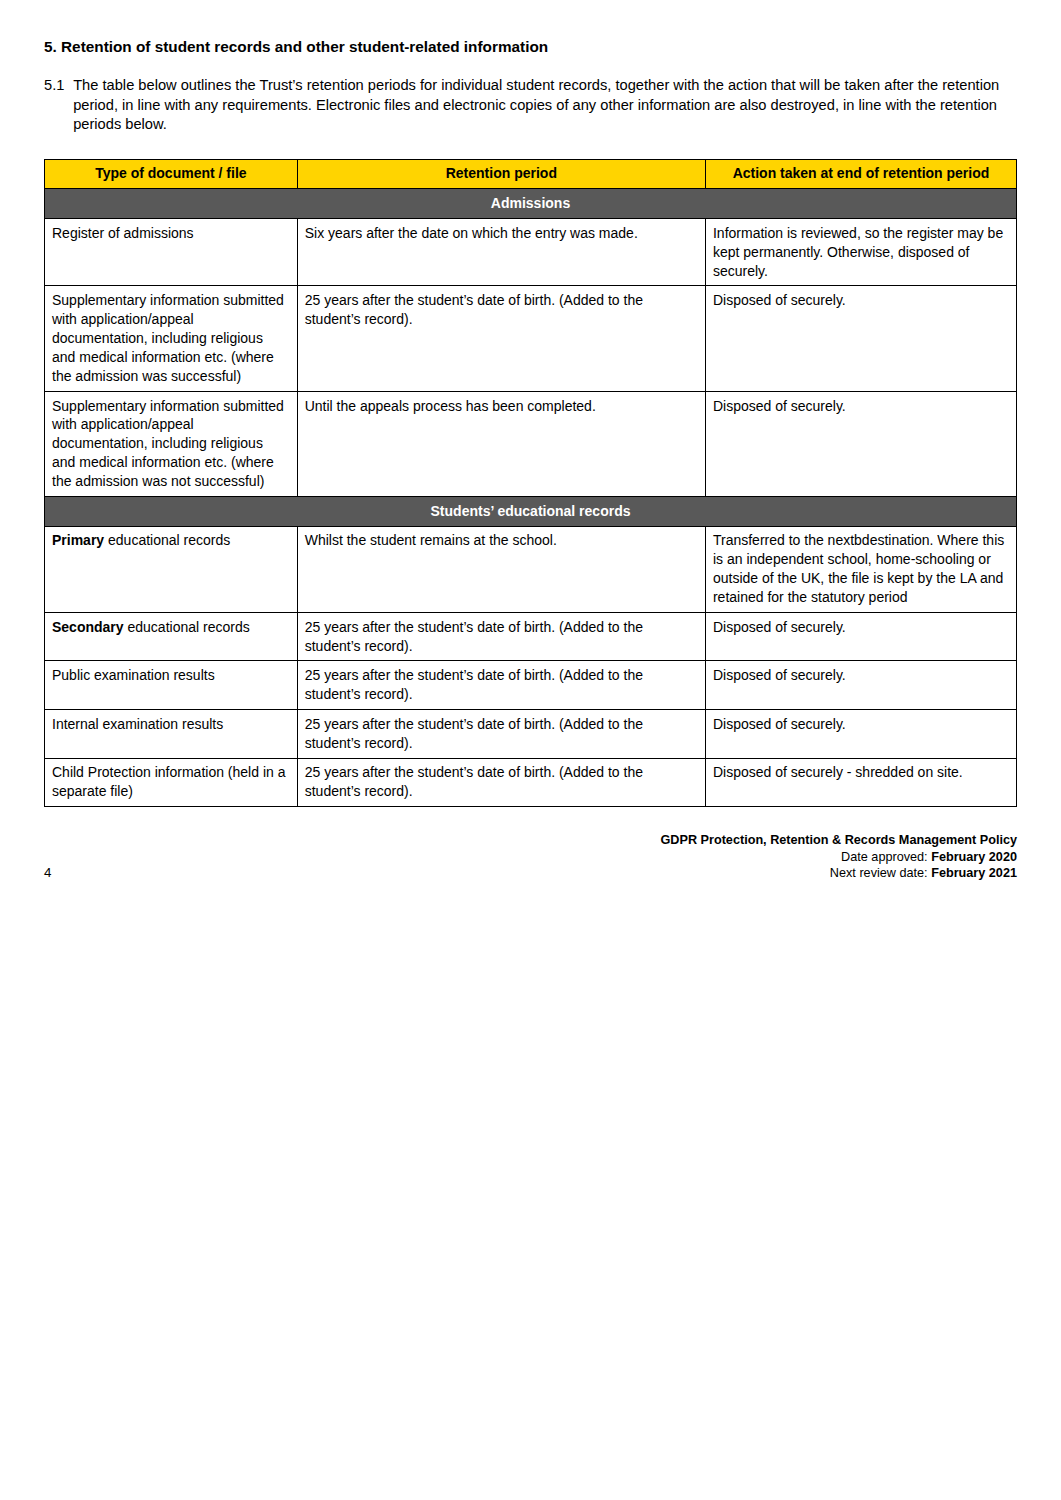5. Retention of student records and other student-related information
5.1
The table below outlines the Trust’s retention periods for individual student records, together with the action that will be taken after the retention period, in line with any requirements. Electronic files and electronic copies of any other information are also destroyed, in line with the retention periods below.
| Type of document / file | Retention period | Action taken at end of retention period |
| --- | --- | --- |
| Admissions |
| Register of admissions | Six years after the date on which the entry was made. | Information is reviewed, so the register may be kept permanently. Otherwise, disposed of securely. |
| Supplementary information submitted with application/appeal documentation, including religious and medical information etc. (where the admission was successful) | 25 years after the student’s date of birth. (Added to the student’s record). | Disposed of securely. |
| Supplementary information submitted with application/appeal documentation, including religious and medical information etc. (where the admission was not successful) | Until the appeals process has been completed. | Disposed of securely. |
| Students’ educational records |
| Primary educational records | Whilst the student remains at the school. | Transferred to the nextbdestination. Where this is an independent school, home-schooling or outside of the UK, the file is kept by the LA and retained for the statutory period |
| Secondary educational records | 25 years after the student’s date of birth. (Added to the student’s record). | Disposed of securely. |
| Public examination results | 25 years after the student’s date of birth. (Added to the student’s record). | Disposed of securely. |
| Internal examination results | 25 years after the student’s date of birth. (Added to the student’s record). | Disposed of securely. |
| Child Protection information (held in a separate file) | 25 years after the student’s date of birth. (Added to the student’s record). | Disposed of securely - shredded on site. |
4
GDPR Protection, Retention & Records Management Policy
Date approved: February 2020
Next review date: February 2021